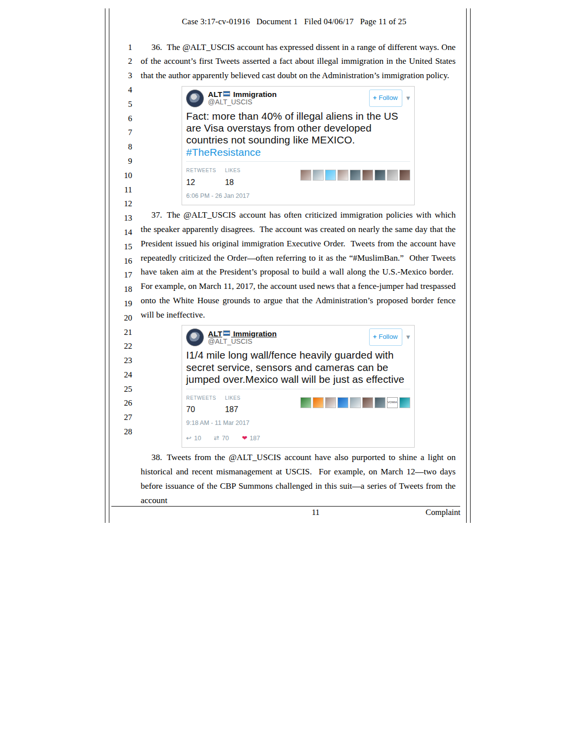Case 3:17-cv-01916 Document 1 Filed 04/06/17 Page 11 of 25
1
2
3
4
5
6
7
8
9
10
11
12
13
14
15
16
17
18
19
20
21
22
23
24
25
26
27
28
36. The @ALT_USCIS account has expressed dissent in a range of different ways. One of the account’s first Tweets asserted a fact about illegal immigration in the United States that the author apparently believed cast doubt on the Administration’s immigration policy.
ALT Immigration
@ALT_USCIS
+Follow ▾
Fact: more than 40% of illegal aliens in the US are Visa overstays from other developed countries not sounding like MEXICO.
#TheResistance
Retweets 12
Likes 18
6:06 PM - 26 Jan 2017
37. The @ALT_USCIS account has often criticized immigration policies with which the speaker apparently disagrees. The account was created on nearly the same day that the President issued his original immigration Executive Order. Tweets from the account have repeatedly criticized the Order—often referring to it as the “#MuslimBan.” Other Tweets have taken aim at the President’s proposal to build a wall along the U.S.-Mexico border. For example, on March 11, 2017, the account used news that a fence-jumper had trespassed onto the White House grounds to argue that the Administration’s proposed border fence will be ineffective.
ALT Immigration
@ALT_USCIS
+Follow ▾
I1/4 mile long wall/fence heavily guarded with secret service, sensors and cameras can be jumped over.Mexico wall will be just as effective
Retweets 70
Likes 187
9:18 AM - 11 Mar 2017
↩10 ⇄70 ❤187
38. Tweets from the @ALT_USCIS account have also purported to shine a light on historical and recent mismanagement at USCIS. For example, on March 12—two days before issuance of the CBP Summons challenged in this suit—a series of Tweets from the account
11 Complaint